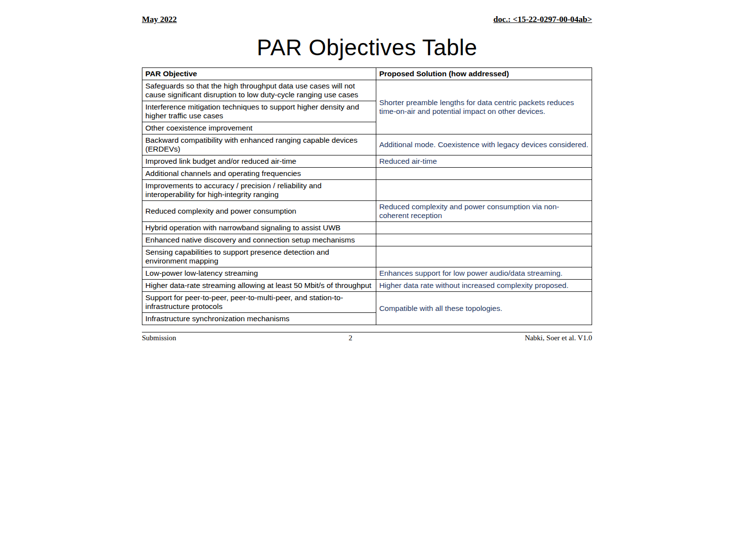May 2022
doc.: <15-22-0297-00-04ab>
PAR Objectives Table
| PAR Objective | Proposed Solution (how addressed) |
| --- | --- |
| Safeguards so that the high throughput data use cases will not cause significant disruption to low duty-cycle ranging use cases | Shorter preamble lengths for data centric packets reduces time-on-air and potential impact on other devices. |
| Interference mitigation techniques to support higher density and higher traffic use cases |
| Other coexistence improvement |
| Backward compatibility with enhanced ranging capable devices (ERDEVs) | Additional mode. Coexistence with legacy devices considered. |
| Improved link budget and/or reduced air-time | Reduced air-time |
| Additional channels and operating frequencies | |
| Improvements to accuracy / precision / reliability and interoperability for high-integrity ranging | |
| Reduced complexity and power consumption | Reduced complexity and power consumption via non-coherent reception |
| Hybrid operation with narrowband signaling to assist UWB | |
| Enhanced native discovery and connection setup mechanisms | |
| Sensing capabilities to support presence detection and environment mapping | |
| Low-power low-latency streaming | Enhances support for low power audio/data streaming. |
| Higher data-rate streaming allowing at least 50 Mbit/s of throughput | Higher data rate without increased complexity proposed. |
| Support for peer-to-peer, peer-to-multi-peer, and station-to-infrastructure protocols | Compatible with all these topologies. |
| Infrastructure synchronization mechanisms |
Submission
2
Nabki, Soer et al. V1.0